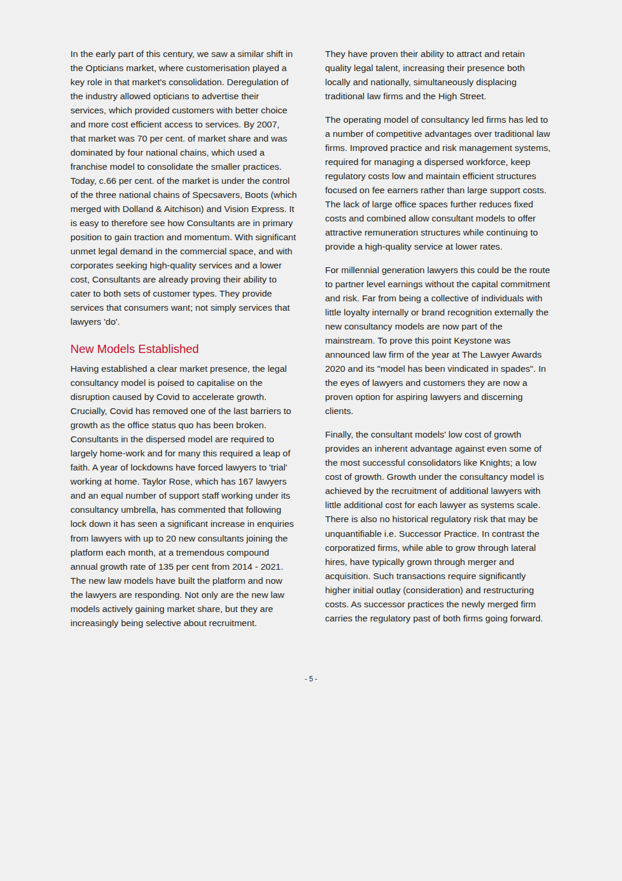In the early part of this century, we saw a similar shift in the Opticians market, where customerisation played a key role in that market's consolidation. Deregulation of the industry allowed opticians to advertise their services, which provided customers with better choice and more cost efficient access to services. By 2007, that market was 70 per cent. of market share and was dominated by four national chains, which used a franchise model to consolidate the smaller practices. Today, c.66 per cent. of the market is under the control of the three national chains of Specsavers, Boots (which merged with Dolland & Aitchison) and Vision Express. It is easy to therefore see how Consultants are in primary position to gain traction and momentum. With significant unmet legal demand in the commercial space, and with corporates seeking high-quality services and a lower cost, Consultants are already proving their ability to cater to both sets of customer types. They provide services that consumers want; not simply services that lawyers 'do'.
New Models Established
Having established a clear market presence, the legal consultancy model is poised to capitalise on the disruption caused by Covid to accelerate growth. Crucially, Covid has removed one of the last barriers to growth as the office status quo has been broken. Consultants in the dispersed model are required to largely home-work and for many this required a leap of faith. A year of lockdowns have forced lawyers to 'trial' working at home. Taylor Rose, which has 167 lawyers and an equal number of support staff working under its consultancy umbrella, has commented that following lock down it has seen a significant increase in enquiries from lawyers with up to 20 new consultants joining the platform each month, at a tremendous compound annual growth rate of 135 per cent from 2014 - 2021. The new law models have built the platform and now the lawyers are responding. Not only are the new law models actively gaining market share, but they are increasingly being selective about recruitment.
They have proven their ability to attract and retain quality legal talent, increasing their presence both locally and nationally, simultaneously displacing traditional law firms and the High Street.
The operating model of consultancy led firms has led to a number of competitive advantages over traditional law firms. Improved practice and risk management systems, required for managing a dispersed workforce, keep regulatory costs low and maintain efficient structures focused on fee earners rather than large support costs. The lack of large office spaces further reduces fixed costs and combined allow consultant models to offer attractive remuneration structures while continuing to provide a high-quality service at lower rates.
For millennial generation lawyers this could be the route to partner level earnings without the capital commitment and risk. Far from being a collective of individuals with little loyalty internally or brand recognition externally the new consultancy models are now part of the mainstream. To prove this point Keystone was announced law firm of the year at The Lawyer Awards 2020 and its "model has been vindicated in spades". In the eyes of lawyers and customers they are now a proven option for aspiring lawyers and discerning clients.
Finally, the consultant models' low cost of growth provides an inherent advantage against even some of the most successful consolidators like Knights; a low cost of growth. Growth under the consultancy model is achieved by the recruitment of additional lawyers with little additional cost for each lawyer as systems scale. There is also no historical regulatory risk that may be unquantifiable i.e. Successor Practice. In contrast the corporatized firms, while able to grow through lateral hires, have typically grown through merger and acquisition. Such transactions require significantly higher initial outlay (consideration) and restructuring costs. As successor practices the newly merged firm carries the regulatory past of both firms going forward.
- 5 -